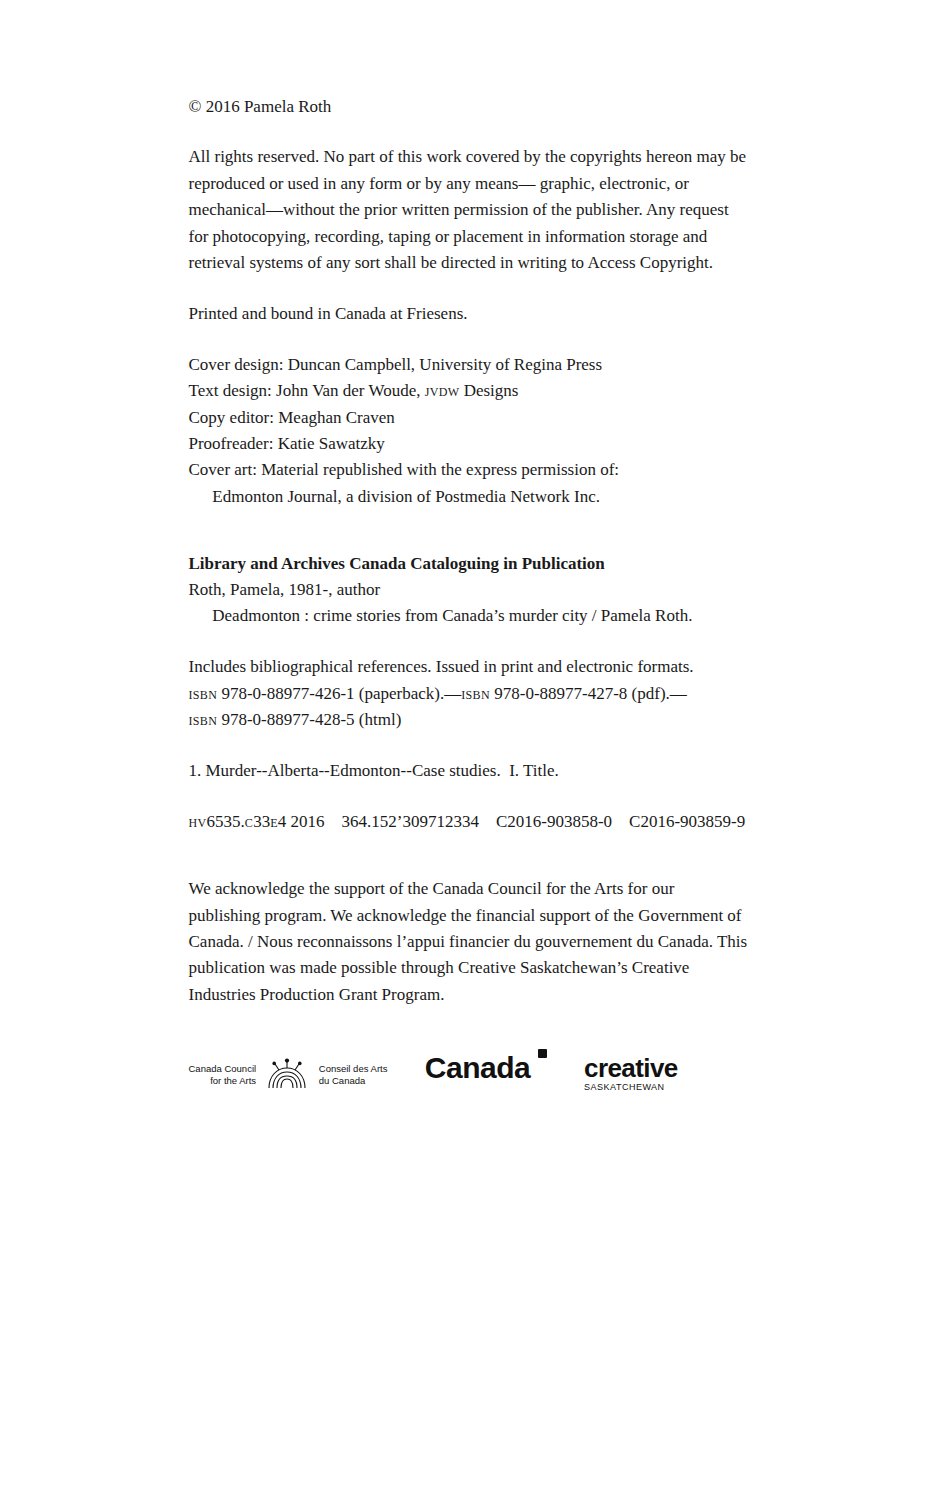© 2016 Pamela Roth
All rights reserved. No part of this work covered by the copyrights hereon may be reproduced or used in any form or by any means— graphic, electronic, or mechanical—without the prior written permission of the publisher. Any request for photocopying, recording, taping or placement in information storage and retrieval systems of any sort shall be directed in writing to Access Copyright.
Printed and bound in Canada at Friesens.
Cover design: Duncan Campbell, University of Regina Press
Text design: John Van der Woude, jvdw Designs
Copy editor: Meaghan Craven
Proofreader: Katie Sawatzky
Cover art: Material republished with the express permission of:
Edmonton Journal, a division of Postmedia Network Inc.
Library and Archives Canada Cataloguing in Publication
Roth, Pamela, 1981-, author
Deadmonton : crime stories from Canada’s murder city / Pamela Roth.
Includes bibliographical references. Issued in print and electronic formats.
isbn 978-0-88977-426-1 (paperback).—isbn 978-0-88977-427-8 (pdf).—
isbn 978-0-88977-428-5 (html)
1. Murder--Alberta--Edmonton--Case studies. I. Title.
hv6535.c33e4 2016 364.152’309712334 C2016-903858-0 C2016-903859-9
We acknowledge the support of the Canada Council for the Arts for our publishing program. We acknowledge the financial support of the Government of Canada. / Nous reconnaissons l’appui financier du gouvernement du Canada. This publication was made possible through Creative Saskatchewan’s Creative Industries Production Grant Program.
Canada Council
for the Arts
Conseil des Arts
du Canada
Canada
creative SASKATCHEWAN